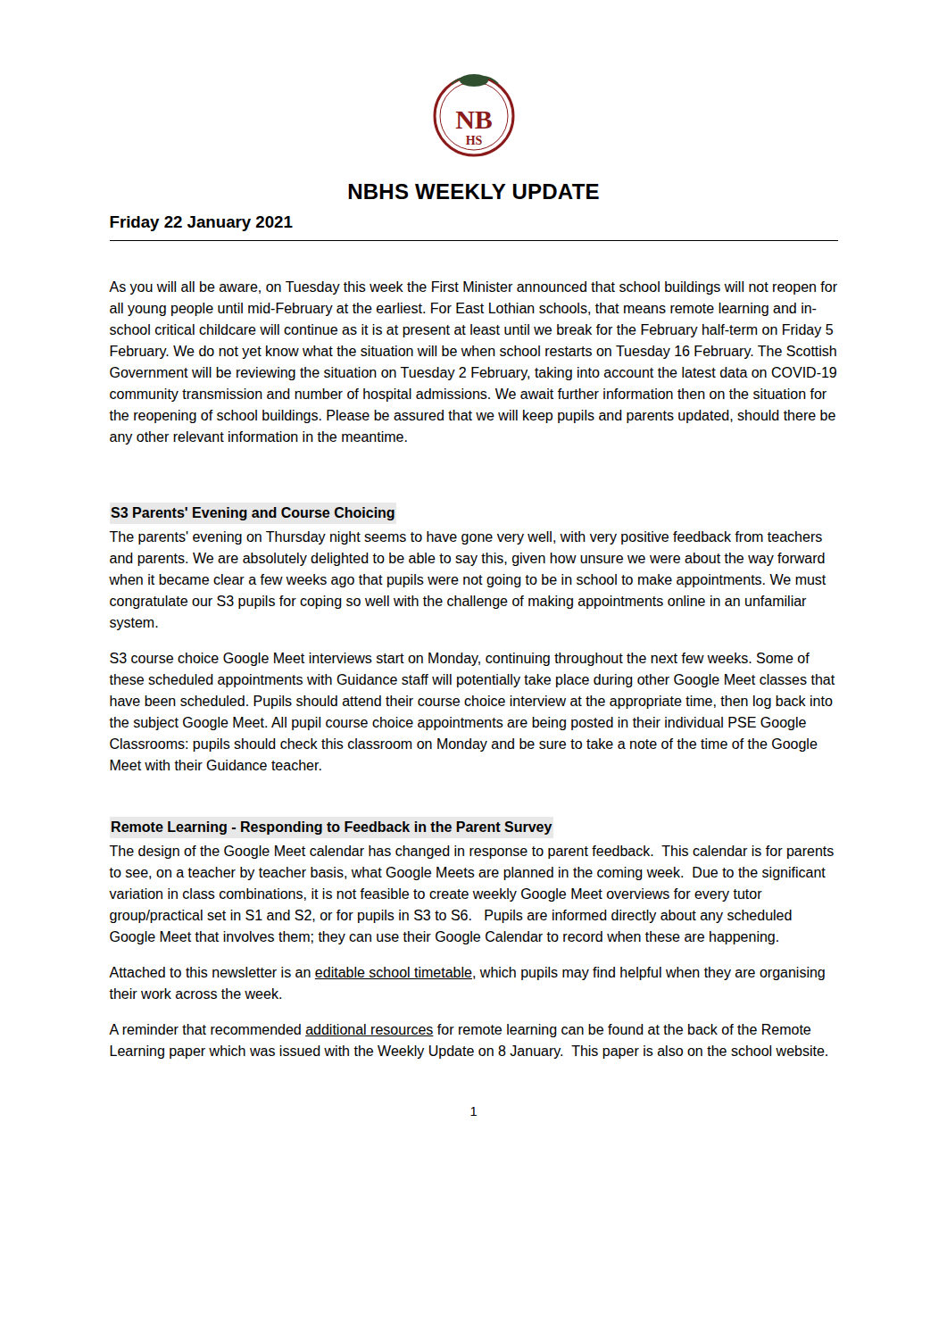NB HS
NBHS WEEKLY UPDATE
Friday 22 January 2021
As you will all be aware, on Tuesday this week the First Minister announced that school buildings will not reopen for all young people until mid-February at the earliest. For East Lothian schools, that means remote learning and in-school critical childcare will continue as it is at present at least until we break for the February half-term on Friday 5 February. We do not yet know what the situation will be when school restarts on Tuesday 16 February. The Scottish Government will be reviewing the situation on Tuesday 2 February, taking into account the latest data on COVID-19 community transmission and number of hospital admissions. We await further information then on the situation for the reopening of school buildings. Please be assured that we will keep pupils and parents updated, should there be any other relevant information in the meantime.
S3 Parents' Evening and Course Choicing
The parents' evening on Thursday night seems to have gone very well, with very positive feedback from teachers and parents. We are absolutely delighted to be able to say this, given how unsure we were about the way forward when it became clear a few weeks ago that pupils were not going to be in school to make appointments. We must congratulate our S3 pupils for coping so well with the challenge of making appointments online in an unfamiliar system.
S3 course choice Google Meet interviews start on Monday, continuing throughout the next few weeks. Some of these scheduled appointments with Guidance staff will potentially take place during other Google Meet classes that have been scheduled. Pupils should attend their course choice interview at the appropriate time, then log back into the subject Google Meet. All pupil course choice appointments are being posted in their individual PSE Google Classrooms: pupils should check this classroom on Monday and be sure to take a note of the time of the Google Meet with their Guidance teacher.
Remote Learning - Responding to Feedback in the Parent Survey
The design of the Google Meet calendar has changed in response to parent feedback. This calendar is for parents to see, on a teacher by teacher basis, what Google Meets are planned in the coming week. Due to the significant variation in class combinations, it is not feasible to create weekly Google Meet overviews for every tutor group/practical set in S1 and S2, or for pupils in S3 to S6. Pupils are informed directly about any scheduled Google Meet that involves them; they can use their Google Calendar to record when these are happening.
Attached to this newsletter is an editable school timetable, which pupils may find helpful when they are organising their work across the week.
A reminder that recommended additional resources for remote learning can be found at the back of the Remote Learning paper which was issued with the Weekly Update on 8 January. This paper is also on the school website.
1